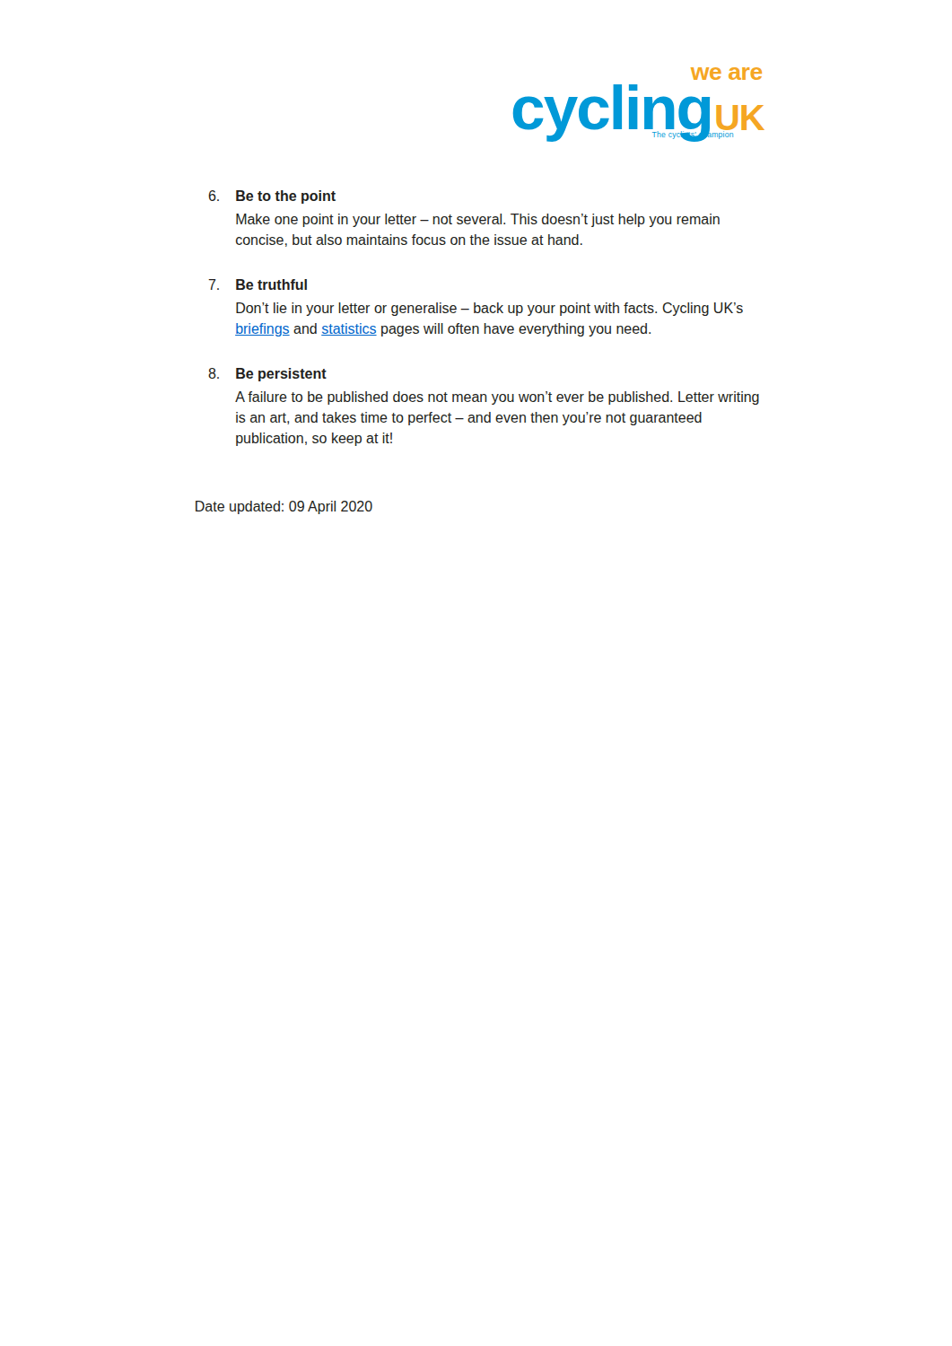we are cycling UK
The cyclists' champion
Be to the point
Make one point in your letter – not several. This doesn’t just help you remain concise, but also maintains focus on the issue at hand.
Be truthful
Don’t lie in your letter or generalise – back up your point with facts. Cycling UK’s briefings and statistics pages will often have everything you need.
Be persistent
A failure to be published does not mean you won’t ever be published. Letter writing is an art, and takes time to perfect – and even then you’re not guaranteed publication, so keep at it!
Date updated: 09 April 2020